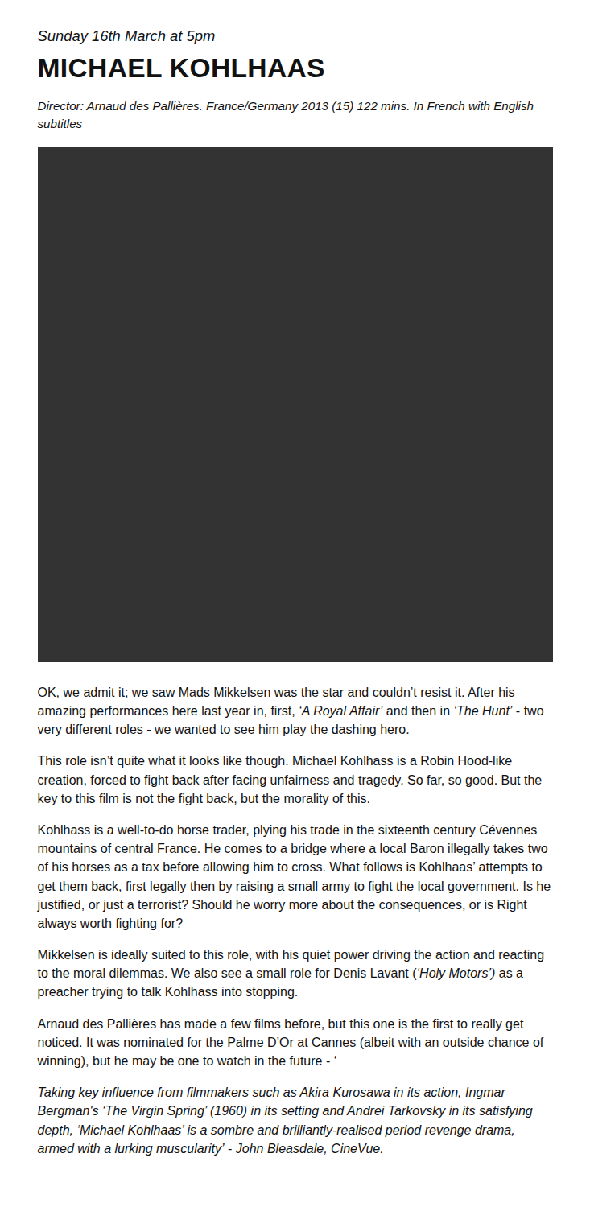Sunday 16th March at 5pm
MICHAEL KOHLHAAS
Director: Arnaud des Pallières. France/Germany 2013 (15) 122 mins. In French with English subtitles
OK, we admit it; we saw Mads Mikkelsen was the star and couldn’t resist it. After his amazing performances here last year in, first, ‘A Royal Affair’ and then in ‘The Hunt’ - two very different roles - we wanted to see him play the dashing hero.
This role isn’t quite what it looks like though. Michael Kohlhass is a Robin Hood-like creation, forced to fight back after facing unfairness and tragedy. So far, so good. But the key to this film is not the fight back, but the morality of this.
Kohlhass is a well-to-do horse trader, plying his trade in the sixteenth century Cévennes mountains of central France. He comes to a bridge where a local Baron illegally takes two of his horses as a tax before allowing him to cross. What follows is Kohlhaas’ attempts to get them back, first legally then by raising a small army to fight the local government. Is he justified, or just a terrorist? Should he worry more about the consequences, or is Right always worth fighting for?
Mikkelsen is ideally suited to this role, with his quiet power driving the action and reacting to the moral dilemmas. We also see a small role for Denis Lavant (‘Holy Motors’) as a preacher trying to talk Kohlhass into stopping.
Arnaud des Pallières has made a few films before, but this one is the first to really get noticed. It was nominated for the Palme D’Or at Cannes (albeit with an outside chance of winning), but he may be one to watch in the future - ‘
Taking key influence from filmmakers such as Akira Kurosawa in its action, Ingmar Bergman's ‘The Virgin Spring’ (1960) in its setting and Andrei Tarkovsky in its satisfying depth, ‘Michael Kohlhaas’ is a sombre and brilliantly-realised period revenge drama, armed with a lurking muscularity’
- John Bleasdale, CineVue.